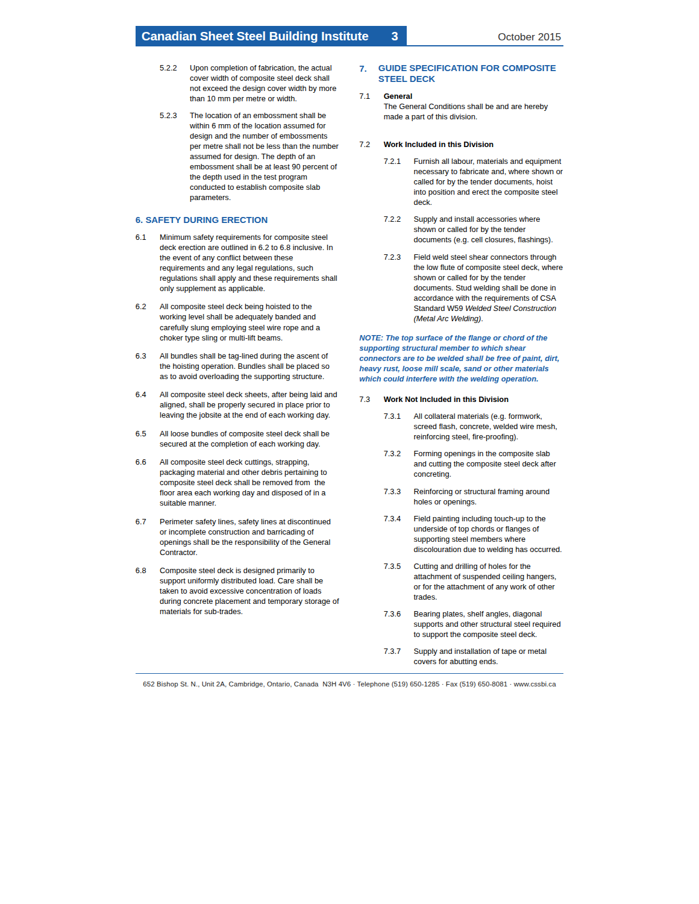Canadian Sheet Steel Building Institute 3
October 2015
5.2.2
Upon completion of fabrication, the actual cover width of composite steel deck shall not exceed the design cover width by more than 10 mm per metre or width.
5.2.3
The location of an embossment shall be within 6 mm of the location assumed for design and the number of embossments per metre shall not be less than the number assumed for design. The depth of an embossment shall be at least 90 percent of the depth used in the test program conducted to establish composite slab parameters.
6. SAFETY DURING ERECTION
6.1
Minimum safety requirements for composite steel deck erection are outlined in 6.2 to 6.8 inclusive. In the event of any conflict between these requirements and any legal regulations, such regulations shall apply and these requirements shall only supplement as applicable.
6.2
All composite steel deck being hoisted to the working level shall be adequately banded and carefully slung employing steel wire rope and a choker type sling or multi-lift beams.
6.3
All bundles shall be tag-lined during the ascent of the hoisting operation. Bundles shall be placed so as to avoid overloading the supporting structure.
6.4
All composite steel deck sheets, after being laid and aligned, shall be properly secured in place prior to leaving the jobsite at the end of each working day.
6.5
All loose bundles of composite steel deck shall be secured at the completion of each working day.
6.6
All composite steel deck cuttings, strapping, packaging material and other debris pertaining to composite steel deck shall be removed from the floor area each working day and disposed of in a suitable manner.
6.7
Perimeter safety lines, safety lines at discontinued or incomplete construction and barricading of openings shall be the responsibility of the General Contractor.
6.8
Composite steel deck is designed primarily to support uniformly distributed load. Care shall be taken to avoid excessive concentration of loads during concrete placement and temporary storage of materials for sub-trades.
7.
GUIDE SPECIFICATION FOR COMPOSITE STEEL DECK
7.1
General
The General Conditions shall be and are hereby made a part of this division.
7.2
Work Included in this Division
7.2.1
Furnish all labour, materials and equipment necessary to fabricate and, where shown or called for by the tender documents, hoist into position and erect the composite steel deck.
7.2.2
Supply and install accessories where shown or called for by the tender documents (e.g. cell closures, flashings).
7.2.3
Field weld steel shear connectors through the low flute of composite steel deck, where shown or called for by the tender documents. Stud welding shall be done in accordance with the requirements of CSA Standard W59 Welded Steel Construction (Metal Arc Welding).
NOTE: The top surface of the flange or chord of the supporting structural member to which shear connectors are to be welded shall be free of paint, dirt, heavy rust, loose mill scale, sand or other materials which could interfere with the welding operation.
7.3
Work Not Included in this Division
7.3.1
All collateral materials (e.g. formwork, screed flash, concrete, welded wire mesh, reinforcing steel, fire-proofing).
7.3.2
Forming openings in the composite slab and cutting the composite steel deck after concreting.
7.3.3
Reinforcing or structural framing around holes or openings.
7.3.4
Field painting including touch-up to the underside of top chords or flanges of supporting steel members where discolouration due to welding has occurred.
7.3.5
Cutting and drilling of holes for the attachment of suspended ceiling hangers, or for the attachment of any work of other trades.
7.3.6
Bearing plates, shelf angles, diagonal supports and other structural steel required to support the composite steel deck.
7.3.7
Supply and installation of tape or metal covers for abutting ends.
652 Bishop St. N., Unit 2A, Cambridge, Ontario, Canada N3H 4V6 · Telephone (519) 650-1285 · Fax (519) 650-8081 · www.cssbi.ca